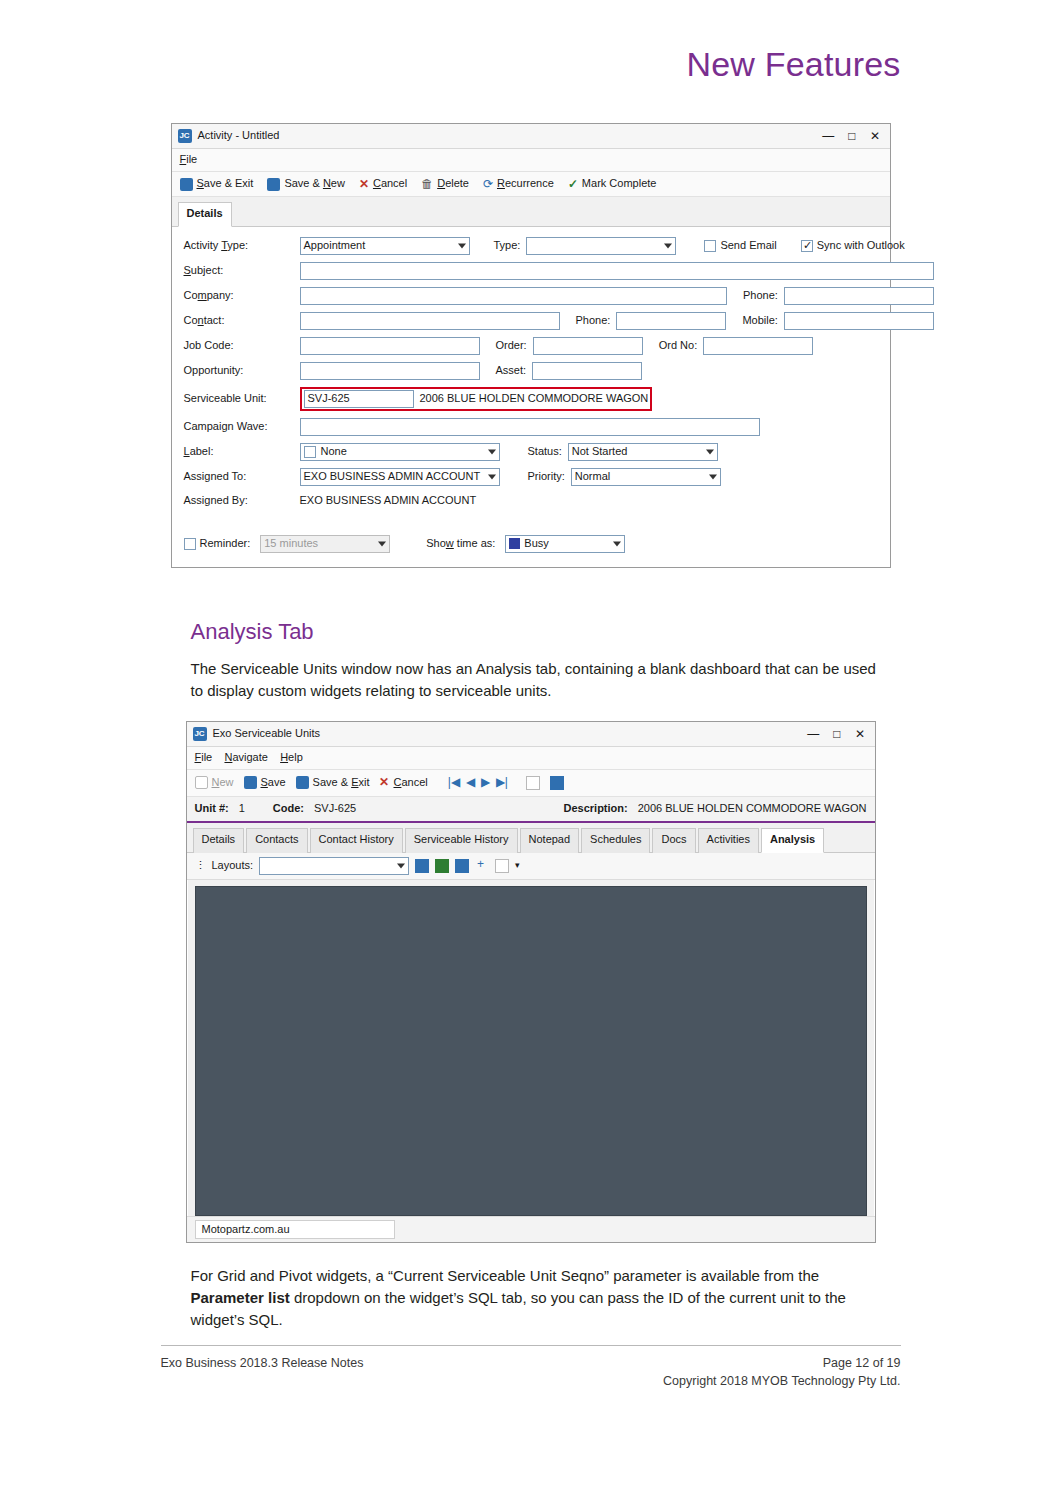New Features
JC Activity - Untitled —□✕
File
Save & Exit Save & New ✕Cancel 🗑Delete ⟳Recurrence ✓Mark Complete
Details
Activity Type:
Appointment Type: Send Email Sync with Outlook
Subject:
Company:
Phone:
Contact:
Phone: Mobile:
Job Code:
Order: Ord No:
Opportunity:
Asset:
Serviceable Unit:
SVJ-625 2006 BLUE HOLDEN COMMODORE WAGON
Campaign Wave:
Label:
None Status: Not Started
Assigned To:
EXO BUSINESS ADMIN ACCOUNT Priority: Normal
Assigned By:
EXO BUSINESS ADMIN ACCOUNT
Reminder: 15 minutes Show time as: Busy
Analysis Tab
The Serviceable Units window now has an Analysis tab, containing a blank dashboard that can be used to display custom widgets relating to serviceable units.
JC Exo Serviceable Units —□✕
File Navigate Help
New Save Save & Exit ✕Cancel |◀◀▶▶|
Unit #: 1 Code: SVJ-625 Description: 2006 BLUE HOLDEN COMMODORE WAGON
Details
Contacts
Contact History
Serviceable History
Notepad
Schedules
Docs
Activities
Analysis
⋮ Layouts: ▾
Motopartz.com.au
For Grid and Pivot widgets, a “Current Serviceable Unit Seqno” parameter is available from the Parameter list dropdown on the widget’s SQL tab, so you can pass the ID of the current unit to the widget’s SQL.
Exo Business 2018.3 Release Notes
Page 12 of 19
Copyright 2018 MYOB Technology Pty Ltd.